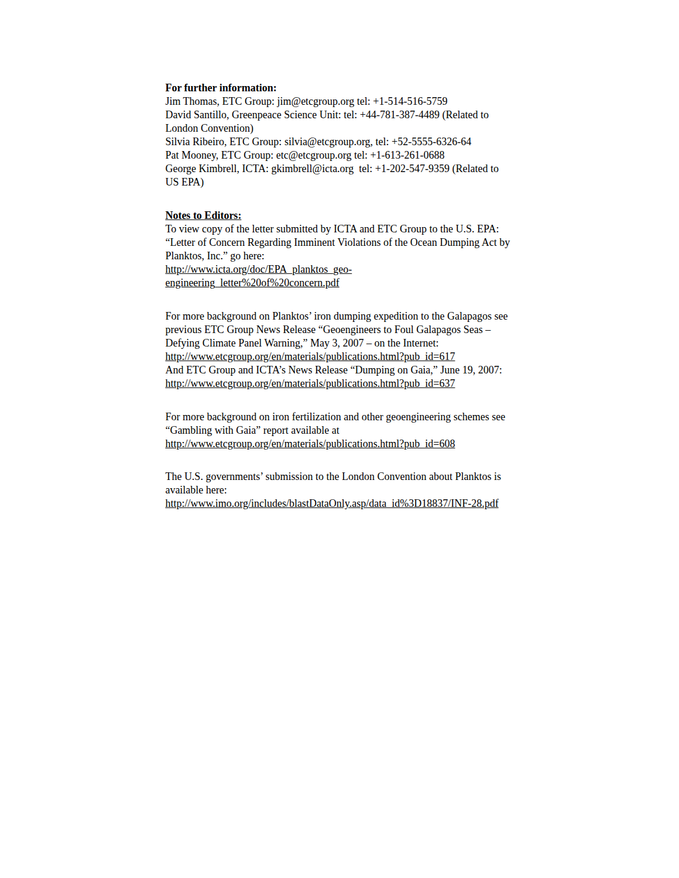For further information:
Jim Thomas, ETC Group: jim@etcgroup.org tel: +1-514-516-5759
David Santillo, Greenpeace Science Unit: tel: +44-781-387-4489 (Related to London Convention)
Silvia Ribeiro, ETC Group: silvia@etcgroup.org, tel: +52-5555-6326-64
Pat Mooney, ETC Group: etc@etcgroup.org tel: +1-613-261-0688
George Kimbrell, ICTA: gkimbrell@icta.org tel: +1-202-547-9359 (Related to US EPA)
Notes to Editors:
To view copy of the letter submitted by ICTA and ETC Group to the U.S. EPA: “Letter of Concern Regarding Imminent Violations of the Ocean Dumping Act by Planktos, Inc.” go here:
http://www.icta.org/doc/EPA_planktos_geo-engineering_letter%20of%20concern.pdf
For more background on Planktos’ iron dumping expedition to the Galapagos see previous ETC Group News Release “Geoengineers to Foul Galapagos Seas – Defying Climate Panel Warning,” May 3, 2007 – on the Internet:
http://www.etcgroup.org/en/materials/publications.html?pub_id=617
And ETC Group and ICTA’s News Release “Dumping on Gaia,” June 19, 2007:
http://www.etcgroup.org/en/materials/publications.html?pub_id=637
For more background on iron fertilization and other geoengineering schemes see “Gambling with Gaia” report available at
http://www.etcgroup.org/en/materials/publications.html?pub_id=608
The U.S. governments’ submission to the London Convention about Planktos is available here: http://www.imo.org/includes/blastDataOnly.asp/data_id%3D18837/INF-28.pdf